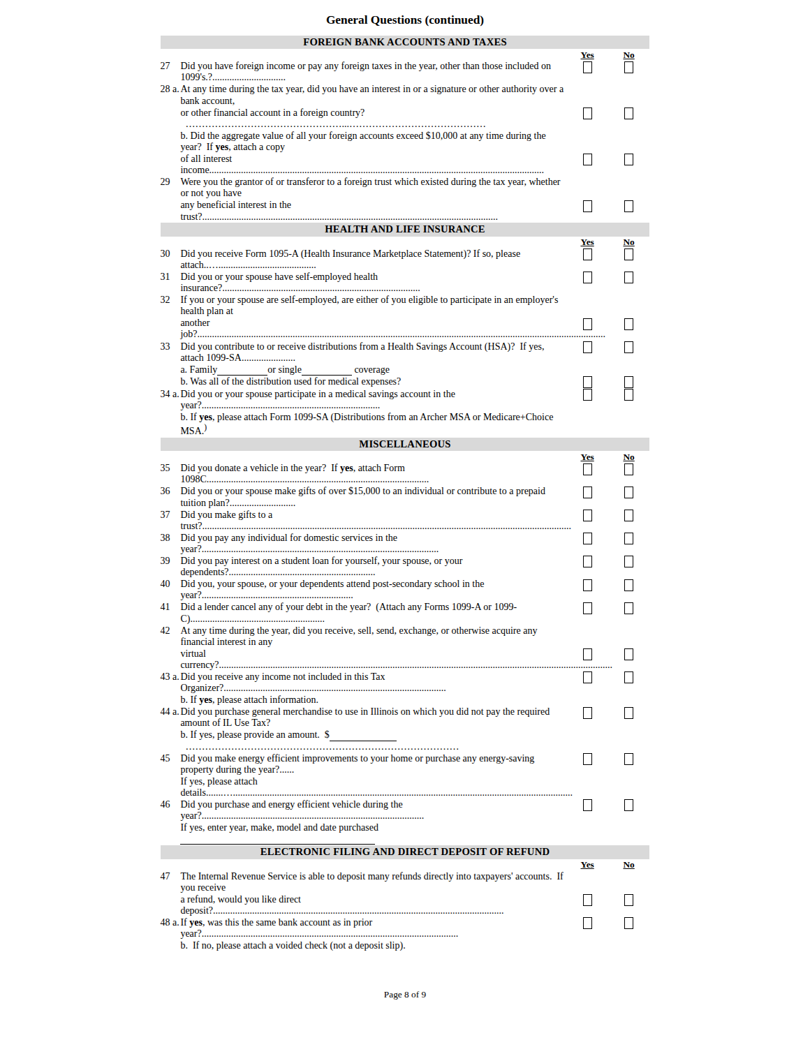General Questions (continued)
FOREIGN BANK ACCOUNTS AND TAXES
| | | Yes | No |
| 27 | Did you have foreign income or pay any foreign taxes in the year, other than those included on 1099's.? .............................. | | |
| 28 a. | At any time during the tax year, did you have an interest in or a signature or other authority over a bank account, | | |
| | or other financial account in a foreign country? …………………………………………...…………………………………… | | |
| | b. Did the aggregate value of all your foreign accounts exceed $10,000 at any time during the year? If yes , attach a copy | | |
| | of all interest income ......................................................................................................................................... | | |
| 29 | Were you the grantor of or transferor to a foreign trust which existed during the tax year, whether or not you have | | |
| | any beneficial interest in the trust? ......................................................................................................................... | | |
HEALTH AND LIFE INSURANCE
| | | Yes | No |
| 30 | Did you receive Form 1095-A (Health Insurance Marketplace Statement)? If so, please attach.. …........................................ | | |
| 31 | Did you or your spouse have self-employed health insurance? ................................................................................. | | |
| 32 | If you or your spouse are self-employed, are either of you eligible to participate in an employer's health plan at | | |
| | another job? ....................................................................................................................................................................... | | |
| 33 | Did you contribute to or receive distributions from a Health Savings Account (HSA)? If yes, attach 1099-SA ...................... | | |
| | a. Family or single coverage | | |
| | b. Was all of the distribution used for medical expenses? | | |
| 34 a. | Did you or your spouse participate in a medical savings account in the year? ......................................................................... | | |
| | b. If yes , please attach Form 1099-SA (Distributions from an Archer MSA or Medicare+Choice MSA. ) | | |
MISCELLANEOUS
| | | Yes | No |
| 35 | Did you donate a vehicle in the year? If yes , attach Form 1098C ........................................................................................... | | |
| 36 | Did you or your spouse make gifts of over $15,000 to an individual or contribute to a prepaid tuition plan? ........................... | | |
| 37 | Did you make gifts to a trust? ....................................................................................................................................................... | | |
| 38 | Did you pay any individual for domestic services in the year? ................................................................................................. | | |
| 39 | Did you pay interest on a student loan for yourself, your spouse, or your dependents? ............................................................ | | |
| 40 | Did you, your spouse, or your dependents attend post-secondary school in the year? .............................................................. | | |
| 41 | Did a lender cancel any of your debt in the year? (Attach any Forms 1099-A or 1099-C) ....................................................... | | |
| 42 | At any time during the year, did you receive, sell, send, exchange, or otherwise acquire any financial interest in any | | |
| | virtual currency? ................................................................................................................................................................. | | |
| 43 a. | Did you receive any income not included in this Tax Organizer? ........................................................................................... | | |
| | b. If yes , please attach information. | | |
| 44 a. | Did you purchase general merchandise to use in Illinois on which you did not pay the required amount of IL Use Tax? | | |
| | b. If yes, please provide an amount. $ ………………………………………………………………………… | | |
| 45 | Did you make energy efficient improvements to your home or purchase any energy-saving property during the year? ...... | | |
| | If yes, please attach details .......…........................................................................................................................................... | | |
| 46 | Did you purchase and energy efficient vehicle during the year? ........................................................................................... | | |
| | If yes, enter year, make, model and date purchased | | |
ELECTRONIC FILING AND DIRECT DEPOSIT OF REFUND
| | | Yes | No |
| 47 | The Internal Revenue Service is able to deposit many refunds directly into taxpayers' accounts. If you receive | | |
| | a refund, would you like direct deposit? ....................................................................................................................... | | |
| 48 a. | If yes , was this the same bank account as in prior year? ......................................................................................................... | | |
| | b. If no, please attach a voided check (not a deposit slip). | | |
Page 8 of 9